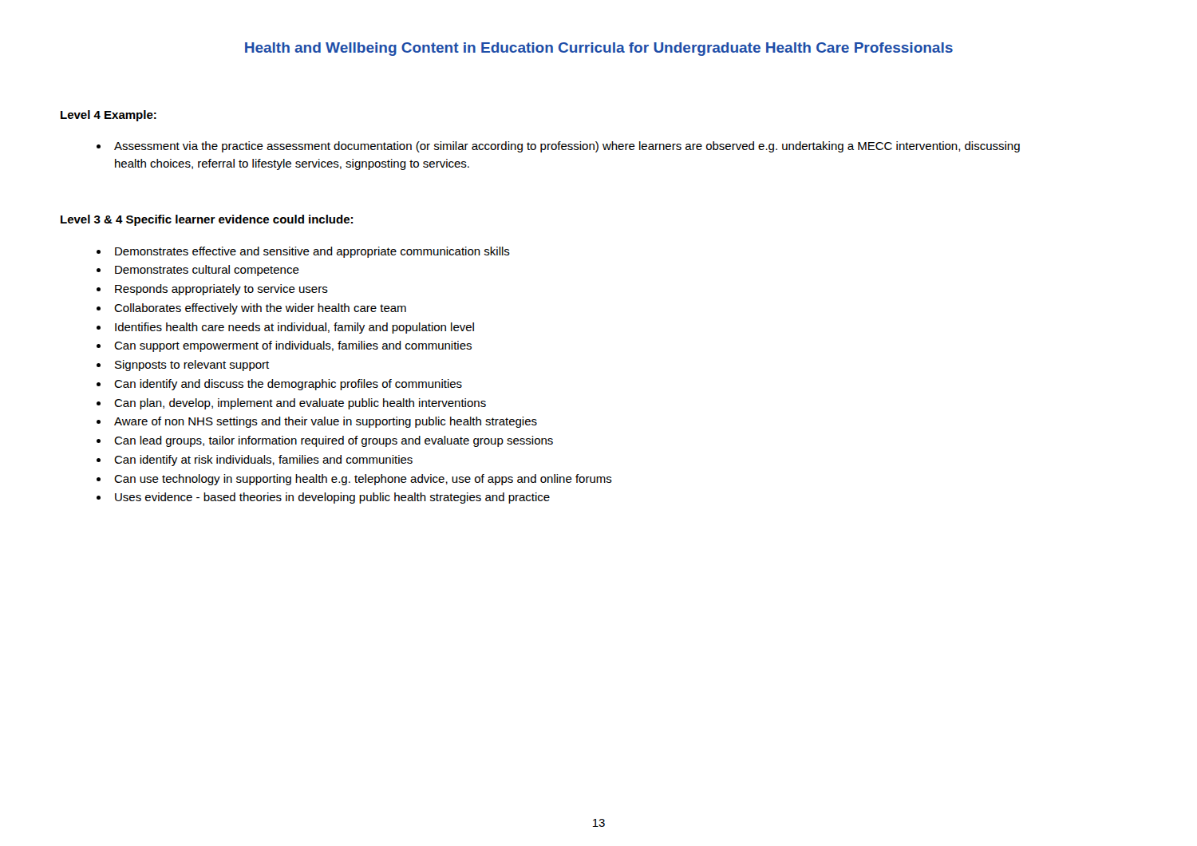Health and Wellbeing Content in Education Curricula for Undergraduate Health Care Professionals
Level 4 Example:
Assessment via the practice assessment documentation (or similar according to profession) where learners are observed e.g. undertaking a MECC intervention, discussing health choices, referral to lifestyle services, signposting to services.
Level 3 & 4 Specific learner evidence could include:
Demonstrates effective and sensitive and appropriate communication skills
Demonstrates cultural competence
Responds appropriately to service users
Collaborates effectively with the wider health care team
Identifies health care needs at individual, family and population level
Can support empowerment of individuals, families and communities
Signposts to relevant support
Can identify and discuss the demographic profiles of communities
Can plan, develop, implement and evaluate public health interventions
Aware of non NHS settings and their value in supporting public health strategies
Can lead groups, tailor information required of groups and evaluate group sessions
Can identify at risk individuals, families and communities
Can use technology in supporting health e.g. telephone advice, use of apps and online forums
Uses evidence - based theories in developing public health strategies and practice
13